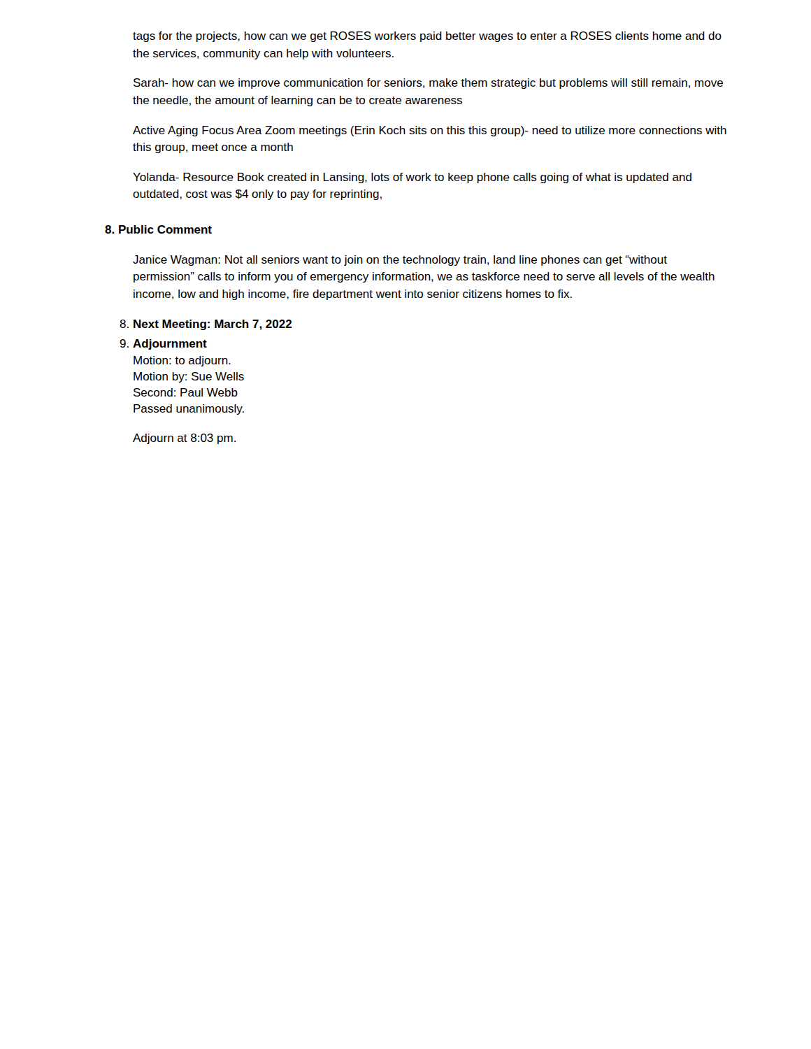tags for the projects, how can we get ROSES workers paid better wages to enter a ROSES clients home and do the services, community can help with volunteers.
Sarah- how can we improve communication for seniors, make them strategic but problems will still remain, move the needle, the amount of learning can be to create awareness
Active Aging Focus Area Zoom meetings (Erin Koch sits on this this group)- need to utilize more connections with this group, meet once a month
Yolanda- Resource Book created in Lansing, lots of work to keep phone calls going of what is updated and outdated, cost was $4 only to pay for reprinting,
8. Public Comment
Janice Wagman: Not all seniors want to join on the technology train, land line phones can get “without permission” calls to inform you of emergency information, we as taskforce need to serve all levels of the wealth income, low and high income, fire department went into senior citizens homes to fix.
Next Meeting: March 7, 2022
Adjournment
Motion: to adjourn.
Motion by: Sue Wells
Second: Paul Webb
Passed unanimously.
Adjourn at 8:03 pm.